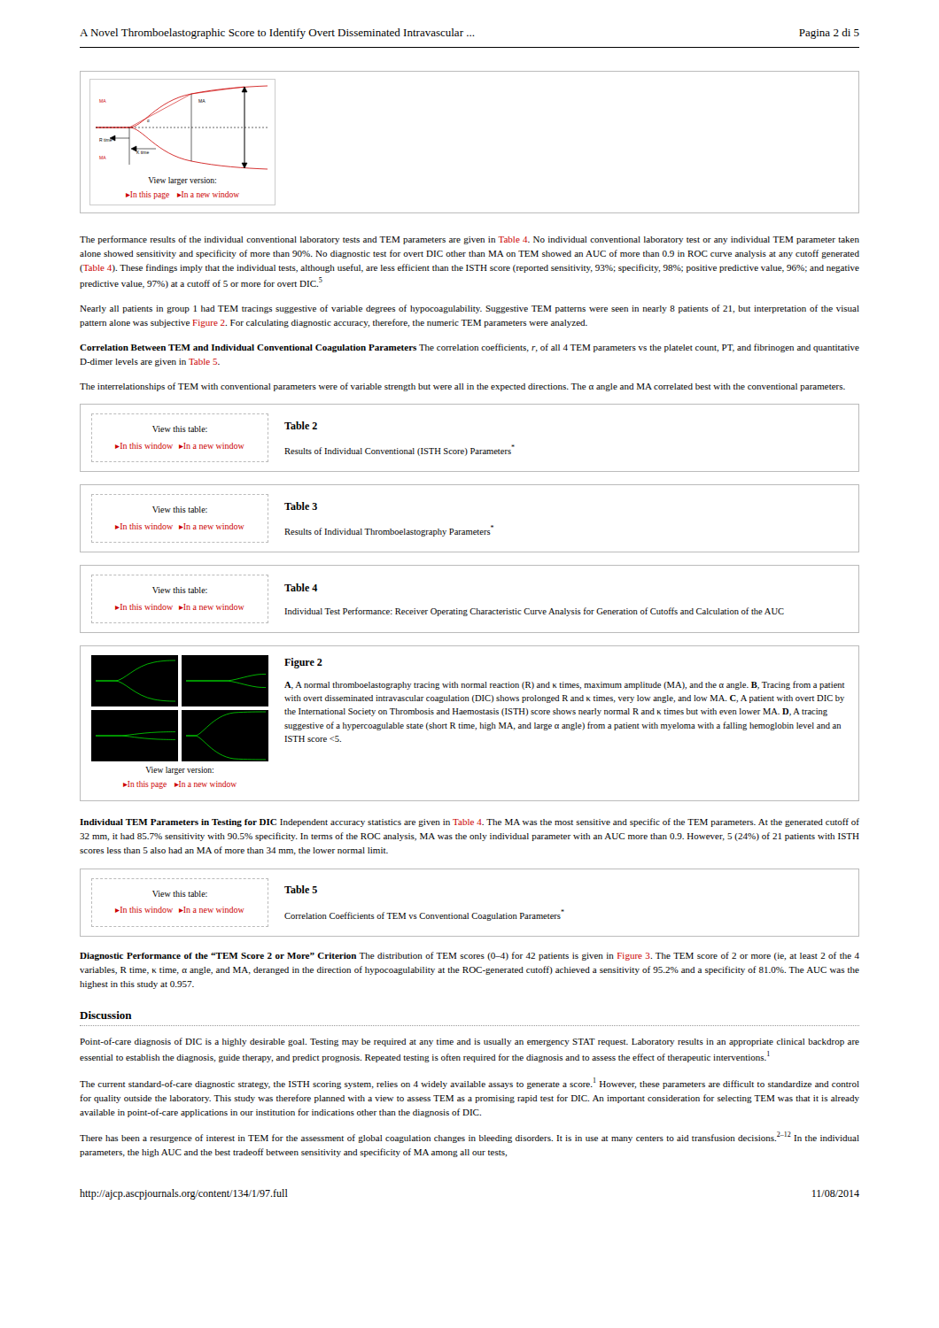A Novel Thromboelastographic Score to Identify Overt Disseminated Intravascular ...
Pagina 2 di 5
MA MA R time K time MA α
View larger version:
▸In this page ▸In a new window
The performance results of the individual conventional laboratory tests and TEM parameters are given in Table 4. No individual conventional laboratory test or any individual TEM parameter taken alone showed sensitivity and specificity of more than 90%. No diagnostic test for overt DIC other than MA on TEM showed an AUC of more than 0.9 in ROC curve analysis at any cutoff generated (Table 4). These findings imply that the individual tests, although useful, are less efficient than the ISTH score (reported sensitivity, 93%; specificity, 98%; positive predictive value, 96%; and negative predictive value, 97%) at a cutoff of 5 or more for overt DIC.5
Nearly all patients in group 1 had TEM tracings suggestive of variable degrees of hypocoagulability. Suggestive TEM patterns were seen in nearly 8 patients of 21, but interpretation of the visual pattern alone was subjective Figure 2. For calculating diagnostic accuracy, therefore, the numeric TEM parameters were analyzed.
Correlation Between TEM and Individual Conventional Coagulation Parameters The correlation coefficients, r, of all 4 TEM parameters vs the platelet count, PT, and fibrinogen and quantitative D-dimer levels are given in Table 5.
The interrelationships of TEM with conventional parameters were of variable strength but were all in the expected directions. The α angle and MA correlated best with the conventional parameters.
View this table:
▸In this window ▸In a new window
Table 2
Results of Individual Conventional (ISTH Score) Parameters*
View this table:
▸In this window ▸In a new window
Table 3
Results of Individual Thromboelastography Parameters*
View this table:
▸In this window ▸In a new window
Table 4
Individual Test Performance: Receiver Operating Characteristic Curve Analysis for Generation of Cutoffs and Calculation of the AUC
View larger version:
▸In this page ▸In a new window
Figure 2
A, A normal thromboelastography tracing with normal reaction (R) and κ times, maximum amplitude (MA), and the α angle. B, Tracing from a patient with overt disseminated intravascular coagulation (DIC) shows prolonged R and κ times, very low angle, and low MA. C, A patient with overt DIC by the International Society on Thrombosis and Haemostasis (ISTH) score shows nearly normal R and κ times but with even lower MA. D, A tracing suggestive of a hypercoagulable state (short R time, high MA, and large α angle) from a patient with myeloma with a falling hemoglobin level and an ISTH score <5.
Individual TEM Parameters in Testing for DIC Independent accuracy statistics are given in Table 4. The MA was the most sensitive and specific of the TEM parameters. At the generated cutoff of 32 mm, it had 85.7% sensitivity with 90.5% specificity. In terms of the ROC analysis, MA was the only individual parameter with an AUC more than 0.9. However, 5 (24%) of 21 patients with ISTH scores less than 5 also had an MA of more than 34 mm, the lower normal limit.
View this table:
▸In this window ▸In a new window
Table 5
Correlation Coefficients of TEM vs Conventional Coagulation Parameters*
Diagnostic Performance of the “TEM Score 2 or More” Criterion The distribution of TEM scores (0–4) for 42 patients is given in Figure 3. The TEM score of 2 or more (ie, at least 2 of the 4 variables, R time, κ time, α angle, and MA, deranged in the direction of hypocoagulability at the ROC-generated cutoff) achieved a sensitivity of 95.2% and a specificity of 81.0%. The AUC was the highest in this study at 0.957.
Discussion
Point-of-care diagnosis of DIC is a highly desirable goal. Testing may be required at any time and is usually an emergency STAT request. Laboratory results in an appropriate clinical backdrop are essential to establish the diagnosis, guide therapy, and predict prognosis. Repeated testing is often required for the diagnosis and to assess the effect of therapeutic interventions.1
The current standard-of-care diagnostic strategy, the ISTH scoring system, relies on 4 widely available assays to generate a score.1 However, these parameters are difficult to standardize and control for quality outside the laboratory. This study was therefore planned with a view to assess TEM as a promising rapid test for DIC. An important consideration for selecting TEM was that it is already available in point-of-care applications in our institution for indications other than the diagnosis of DIC.
There has been a resurgence of interest in TEM for the assessment of global coagulation changes in bleeding disorders. It is in use at many centers to aid transfusion decisions.2–12 In the individual parameters, the high AUC and the best tradeoff between sensitivity and specificity of MA among all our tests,
http://ajcp.ascpjournals.org/content/134/1/97.full
11/08/2014